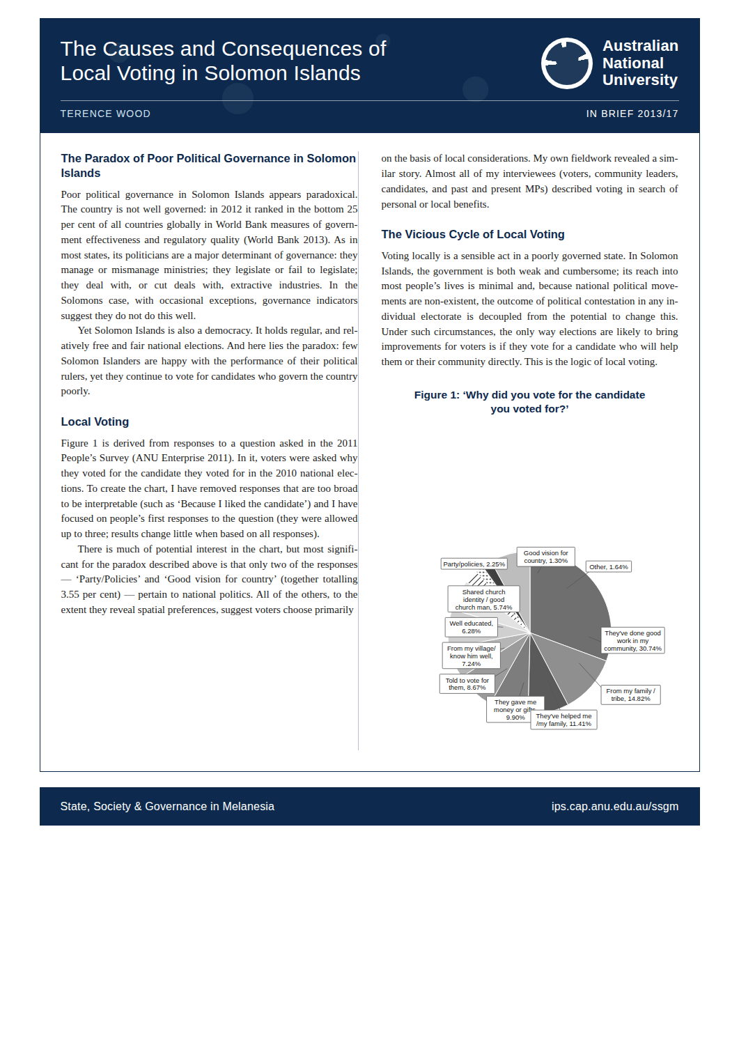The Causes and Consequences of
Local Voting in Solomon Islands
Australian
National
University
TERENCE WOOD IN BRIEF 2013/17
The Paradox of Poor Political Governance in Solomon Islands
Poor political governance in Solomon Islands appears paradoxical. The country is not well governed: in 2012 it ranked in the bottom 25 per cent of all countries globally in World Bank measures of government effectiveness and regulatory quality (World Bank 2013). As in most states, its politicians are a major determinant of governance: they manage or mismanage ministries; they legislate or fail to legislate; they deal with, or cut deals with, extractive industries. In the Solomons case, with occasional exceptions, governance indicators suggest they do not do this well.
Yet Solomon Islands is also a democracy. It holds regular, and relatively free and fair national elections. And here lies the paradox: few Solomon Islanders are happy with the performance of their political rulers, yet they continue to vote for candidates who govern the country poorly.
Local Voting
Figure 1 is derived from responses to a question asked in the 2011 People’s Survey (ANU Enterprise 2011). In it, voters were asked why they voted for the candidate they voted for in the 2010 national elections. To create the chart, I have removed responses that are too broad to be interpretable (such as ‘Because I liked the candidate’) and I have focused on people’s first responses to the question (they were allowed up to three; results change little when based on all responses).
There is much of potential interest in the chart, but most significant for the paradox described above is that only two of the responses — ‘Party/Policies’ and ‘Good vision for country’ (together totalling 3.55 per cent) — pertain to national politics. All of the others, to the extent they reveal spatial preferences, suggest voters choose primarily
on the basis of local considerations. My own fieldwork revealed a similar story. Almost all of my interviewees (voters, community leaders, candidates, and past and present MPs) described voting in search of personal or local benefits.
The Vicious Cycle of Local Voting
Voting locally is a sensible act in a poorly governed state. In Solomon Islands, the government is both weak and cumbersome; its reach into most people’s lives is minimal and, because national political movements are non-existent, the outcome of political contestation in any individual electorate is decoupled from the potential to change this. Under such circumstances, the only way elections are likely to bring improvements for voters is if they vote for a candidate who will help them or their community directly. This is the logic of local voting.
Figure 1: ‘Why did you vote for the candidate
you voted for?’
Party/policies, 2.25% Good vision for country, 1.30% Other, 1.64% Shared church identity / good church man, 5.74% Well educated, 6.28% From my village/ know him well, 7.24% Told to vote for them, 8.67% They gave me money or gifts, 9.90% They've helped me /my family, 11.41% From my family / tribe, 14.82% They've done good work in my community, 30.74%
State, Society & Governance in Melanesia
ips.cap.anu.edu.au/ssgm